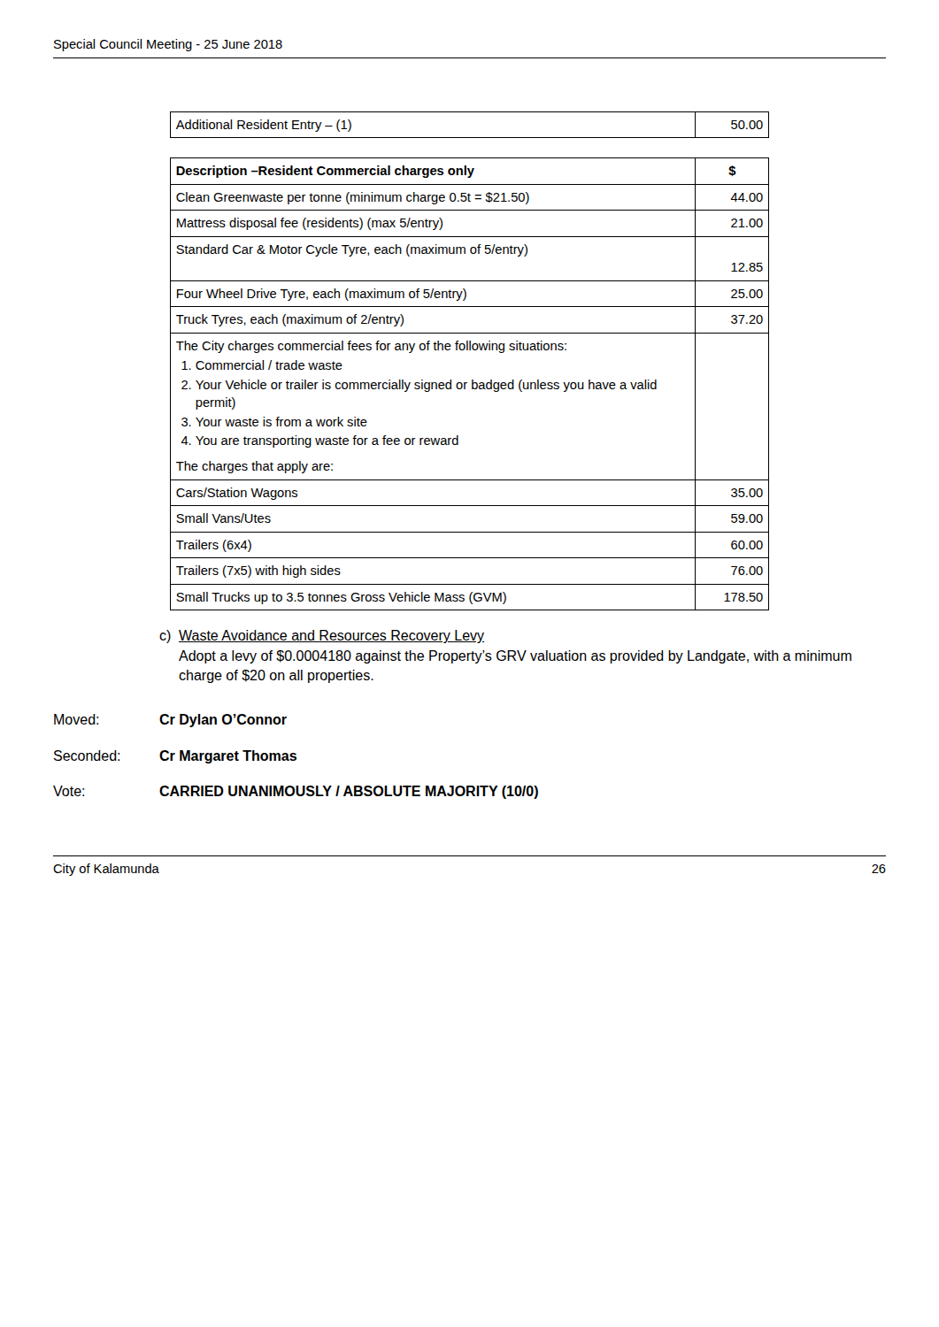Special Council Meeting - 25 June 2018
| Additional Resident Entry – (1) | 50.00 |
| Description –Resident Commercial charges only | $ |
| Clean Greenwaste per tonne (minimum charge 0.5t = $21.50) | 44.00 |
| Mattress disposal fee (residents) (max 5/entry) | 21.00 |
| Standard Car & Motor Cycle Tyre, each (maximum of 5/entry) | 12.85 |
| Four Wheel Drive Tyre, each (maximum of 5/entry) | 25.00 |
| Truck Tyres, each (maximum of 2/entry) | 37.20 |
| The City charges commercial fees for any of the following situations: Commercial / trade waste Your Vehicle or trailer is commercially signed or badged (unless you have a valid permit) Your waste is from a work site You are transporting waste for a fee or reward The charges that apply are: | |
| Cars/Station Wagons | 35.00 |
| Small Vans/Utes | 59.00 |
| Trailers (6x4) | 60.00 |
| Trailers (7x5) with high sides | 76.00 |
| Small Trucks up to 3.5 tonnes Gross Vehicle Mass (GVM) | 178.50 |
c) Waste Avoidance and Resources Recovery Levy
Adopt a levy of $0.0004180 against the Property’s GRV valuation as provided by Landgate, with a minimum charge of $20 on all properties.
Moved:
Cr Dylan O’Connor
Seconded:
Cr Margaret Thomas
Vote:
CARRIED UNANIMOUSLY / ABSOLUTE MAJORITY (10/0)
City of Kalamunda 26